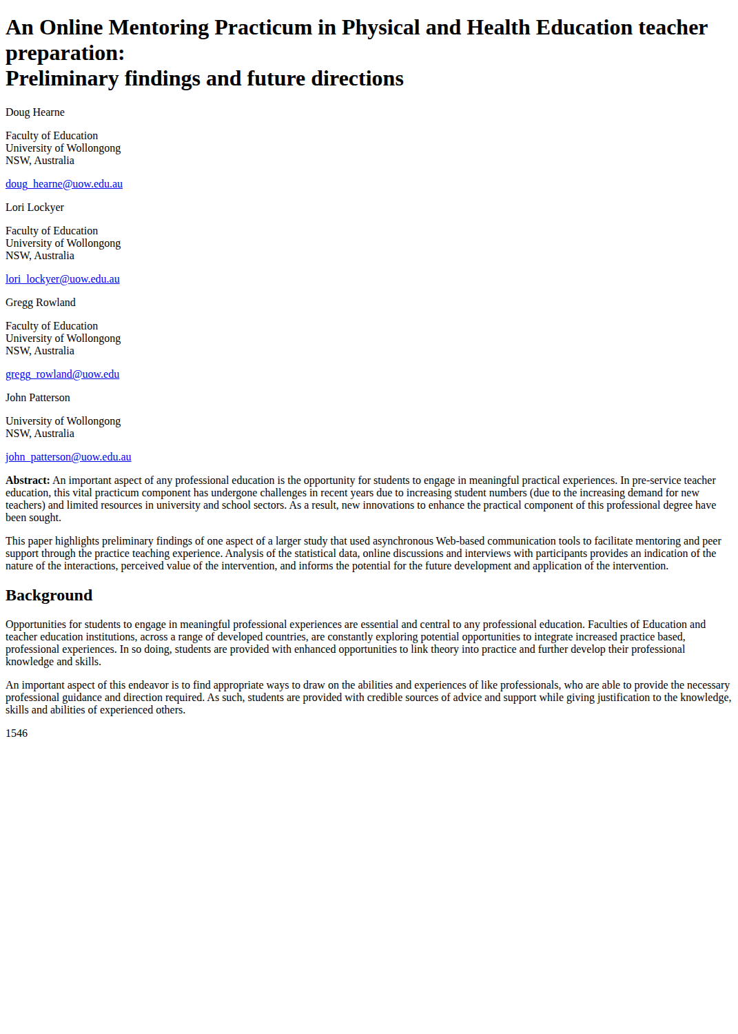An Online Mentoring Practicum in Physical and Health Education teacher preparation:
Preliminary findings and future directions
Doug Hearne
Faculty of Education
University of Wollongong
NSW, Australia
doug_hearne@uow.edu.au
Lori Lockyer
Faculty of Education
University of Wollongong
NSW, Australia
lori_lockyer@uow.edu.au
Gregg Rowland
Faculty of Education
University of Wollongong
NSW, Australia
gregg_rowland@uow.edu
John Patterson
University of Wollongong
NSW, Australia
john_patterson@uow.edu.au
Abstract: An important aspect of any professional education is the opportunity for students to engage in meaningful practical experiences. In pre-service teacher education, this vital practicum component has undergone challenges in recent years due to increasing student numbers (due to the increasing demand for new teachers) and limited resources in university and school sectors. As a result, new innovations to enhance the practical component of this professional degree have been sought.
This paper highlights preliminary findings of one aspect of a larger study that used asynchronous Web-based communication tools to facilitate mentoring and peer support through the practice teaching experience. Analysis of the statistical data, online discussions and interviews with participants provides an indication of the nature of the interactions, perceived value of the intervention, and informs the potential for the future development and application of the intervention.
Background
Opportunities for students to engage in meaningful professional experiences are essential and central to any professional education. Faculties of Education and teacher education institutions, across a range of developed countries, are constantly exploring potential opportunities to integrate increased practice based, professional experiences. In so doing, students are provided with enhanced opportunities to link theory into practice and further develop their professional knowledge and skills.
An important aspect of this endeavor is to find appropriate ways to draw on the abilities and experiences of like professionals, who are able to provide the necessary professional guidance and direction required. As such, students are provided with credible sources of advice and support while giving justification to the knowledge, skills and abilities of experienced others.
1546